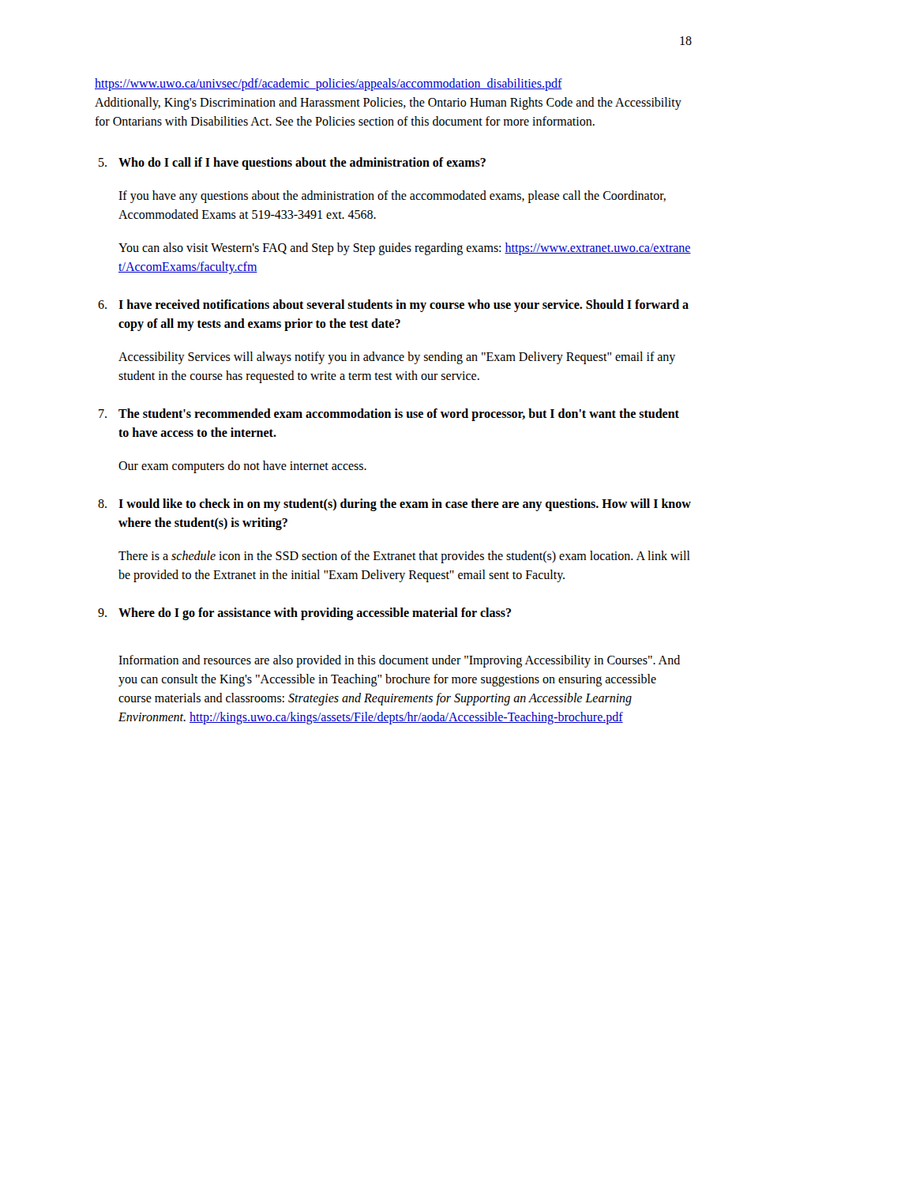18
https://www.uwo.ca/univsec/pdf/academic_policies/appeals/accommodation_disabilities.pdf
Additionally, King's Discrimination and Harassment Policies, the Ontario Human Rights Code and the Accessibility for Ontarians with Disabilities Act. See the Policies section of this document for more information.
Who do I call if I have questions about the administration of exams?
If you have any questions about the administration of the accommodated exams, please call the Coordinator, Accommodated Exams at 519-433-3491 ext. 4568.
You can also visit Western's FAQ and Step by Step guides regarding exams: https://www.extranet.uwo.ca/extranet/AccomExams/faculty.cfm
I have received notifications about several students in my course who use your service. Should I forward a copy of all my tests and exams prior to the test date?
Accessibility Services will always notify you in advance by sending an "Exam Delivery Request" email if any student in the course has requested to write a term test with our service.
The student's recommended exam accommodation is use of word processor, but I don't want the student to have access to the internet.
Our exam computers do not have internet access.
I would like to check in on my student(s) during the exam in case there are any questions. How will I know where the student(s) is writing?
There is a schedule icon in the SSD section of the Extranet that provides the student(s) exam location. A link will be provided to the Extranet in the initial "Exam Delivery Request" email sent to Faculty.
Where do I go for assistance with providing accessible material for class?
Information and resources are also provided in this document under "Improving Accessibility in Courses". And you can consult the King's "Accessible in Teaching" brochure for more suggestions on ensuring accessible course materials and classrooms: Strategies and Requirements for Supporting an Accessible Learning Environment. http://kings.uwo.ca/kings/assets/File/depts/hr/aoda/Accessible-Teaching-brochure.pdf